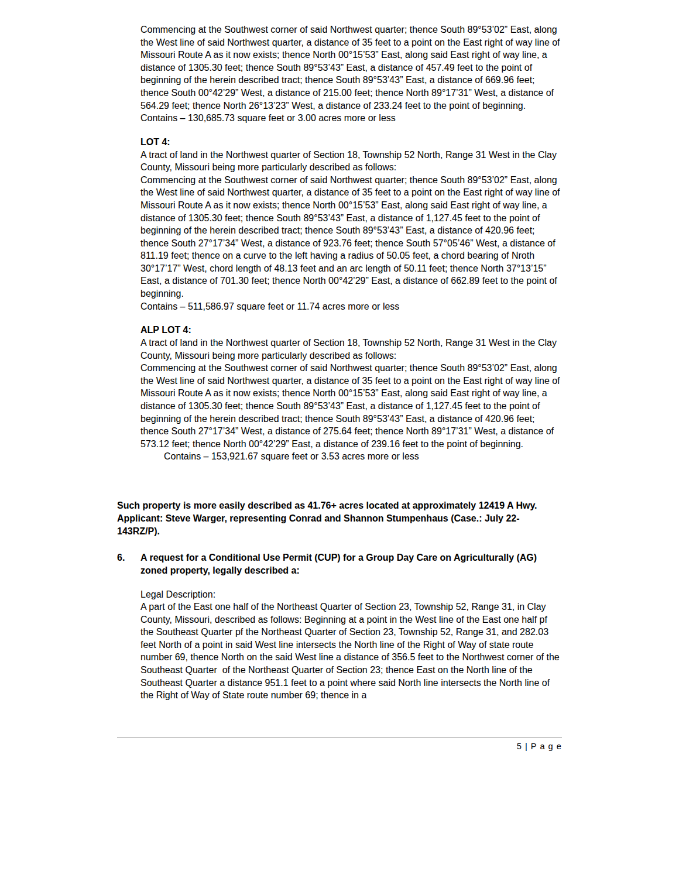Commencing at the Southwest corner of said Northwest quarter; thence South 89°53’02” East, along the West line of said Northwest quarter, a distance of 35 feet to a point on the East right of way line of Missouri Route A as it now exists; thence North 00°15’53” East, along said East right of way line, a distance of 1305.30 feet; thence South 89°53’43” East, a distance of 457.49 feet to the point of beginning of the herein described tract; thence South 89°53’43” East, a distance of 669.96 feet; thence South 00°42’29” West, a distance of 215.00 feet; thence North 89°17’31” West, a distance of 564.29 feet; thence North 26°13’23” West, a distance of 233.24 feet to the point of beginning.
Contains – 130,685.73 square feet or 3.00 acres more or less
LOT 4:
A tract of land in the Northwest quarter of Section 18, Township 52 North, Range 31 West in the Clay County, Missouri being more particularly described as follows:
Commencing at the Southwest corner of said Northwest quarter; thence South 89°53’02” East, along the West line of said Northwest quarter, a distance of 35 feet to a point on the East right of way line of Missouri Route A as it now exists; thence North 00°15’53” East, along said East right of way line, a distance of 1305.30 feet; thence South 89°53’43” East, a distance of 1,127.45 feet to the point of beginning of the herein described tract; thence South 89°53’43” East, a distance of 420.96 feet; thence South 27°17’34” West, a distance of 923.76 feet; thence South 57°05’46” West, a distance of 811.19 feet; thence on a curve to the left having a radius of 50.05 feet, a chord bearing of Nroth 30°17’17” West, chord length of 48.13 feet and an arc length of 50.11 feet; thence North 37°13’15” East, a distance of 701.30 feet; thence North 00°42’29” East, a distance of 662.89 feet to the point of beginning.
Contains – 511,586.97 square feet or 11.74 acres more or less
ALP LOT 4:
A tract of land in the Northwest quarter of Section 18, Township 52 North, Range 31 West in the Clay County, Missouri being more particularly described as follows:
Commencing at the Southwest corner of said Northwest quarter; thence South 89°53’02” East, along the West line of said Northwest quarter, a distance of 35 feet to a point on the East right of way line of Missouri Route A as it now exists; thence North 00°15’53” East, along said East right of way line, a distance of 1305.30 feet; thence South 89°53’43” East, a distance of 1,127.45 feet to the point of beginning of the herein described tract; thence South 89°53’43” East, a distance of 420.96 feet; thence South 27°17’34” West, a distance of 275.64 feet; thence North 89°17’31” West, a distance of 573.12 feet; thence North 00°42’29” East, a distance of 239.16 feet to the point of beginning.
Contains – 153,921.67 square feet or 3.53 acres more or less
Such property is more easily described as 41.76+ acres located at approximately 12419 A Hwy. Applicant: Steve Warger, representing Conrad and Shannon Stumpenhaus (Case.: July 22-143RZ/P).
6.
A request for a Conditional Use Permit (CUP) for a Group Day Care on Agriculturally (AG) zoned property, legally described a:
Legal Description:
A part of the East one half of the Northeast Quarter of Section 23, Township 52, Range 31, in Clay County, Missouri, described as follows: Beginning at a point in the West line of the East one half pf the Southeast Quarter pf the Northeast Quarter of Section 23, Township 52, Range 31, and 282.03 feet North of a point in said West line intersects the North line of the Right of Way of state route number 69, thence North on the said West line a distance of 356.5 feet to the Northwest corner of the Southeast Quarter of the Northeast Quarter of Section 23; thence East on the North line of the Southeast Quarter a distance 951.1 feet to a point where said North line intersects the North line of the Right of Way of State route number 69; thence in a
5 | P a g e